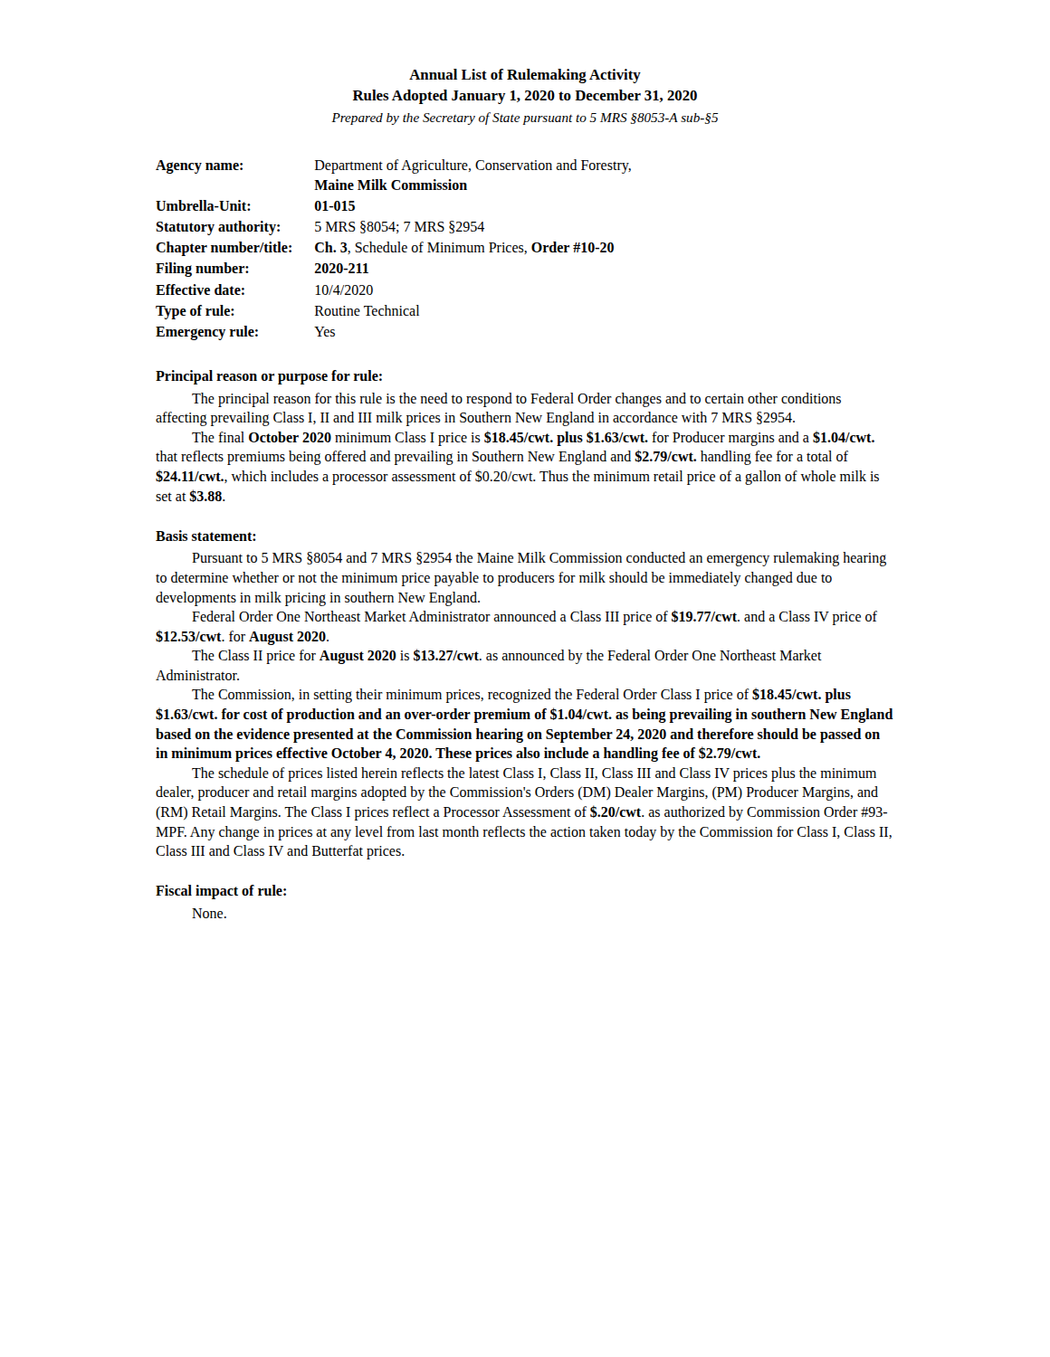Annual List of Rulemaking Activity
Rules Adopted January 1, 2020 to December 31, 2020
Prepared by the Secretary of State pursuant to 5 MRS §8053-A sub-§5
| Agency name: | Department of Agriculture, Conservation and Forestry, Maine Milk Commission |
| Umbrella-Unit: | 01-015 |
| Statutory authority: | 5 MRS §8054; 7 MRS §2954 |
| Chapter number/title: | Ch. 3 , Schedule of Minimum Prices, Order #10-20 |
| Filing number: | 2020-211 |
| Effective date: | 10/4/2020 |
| Type of rule: | Routine Technical |
| Emergency rule: | Yes |
Principal reason or purpose for rule:
The principal reason for this rule is the need to respond to Federal Order changes and to certain other conditions affecting prevailing Class I, II and III milk prices in Southern New England in accordance with 7 MRS §2954.
The final October 2020 minimum Class I price is $18.45/cwt. plus $1.63/cwt. for Producer margins and a $1.04/cwt. that reflects premiums being offered and prevailing in Southern New England and $2.79/cwt. handling fee for a total of $24.11/cwt., which includes a processor assessment of $0.20/cwt. Thus the minimum retail price of a gallon of whole milk is set at $3.88.
Basis statement:
Pursuant to 5 MRS §8054 and 7 MRS §2954 the Maine Milk Commission conducted an emergency rulemaking hearing to determine whether or not the minimum price payable to producers for milk should be immediately changed due to developments in milk pricing in southern New England.
Federal Order One Northeast Market Administrator announced a Class III price of $19.77/cwt. and a Class IV price of $12.53/cwt. for August 2020.
The Class II price for August 2020 is $13.27/cwt. as announced by the Federal Order One Northeast Market Administrator.
The Commission, in setting their minimum prices, recognized the Federal Order Class I price of $18.45/cwt. plus $1.63/cwt. for cost of production and an over-order premium of $1.04/cwt. as being prevailing in southern New England based on the evidence presented at the Commission hearing on September 24, 2020 and therefore should be passed on in minimum prices effective October 4, 2020. These prices also include a handling fee of $2.79/cwt.
The schedule of prices listed herein reflects the latest Class I, Class II, Class III and Class IV prices plus the minimum dealer, producer and retail margins adopted by the Commission's Orders (DM) Dealer Margins, (PM) Producer Margins, and (RM) Retail Margins. The Class I prices reflect a Processor Assessment of $.20/cwt. as authorized by Commission Order #93-MPF. Any change in prices at any level from last month reflects the action taken today by the Commission for Class I, Class II, Class III and Class IV and Butterfat prices.
Fiscal impact of rule:
None.